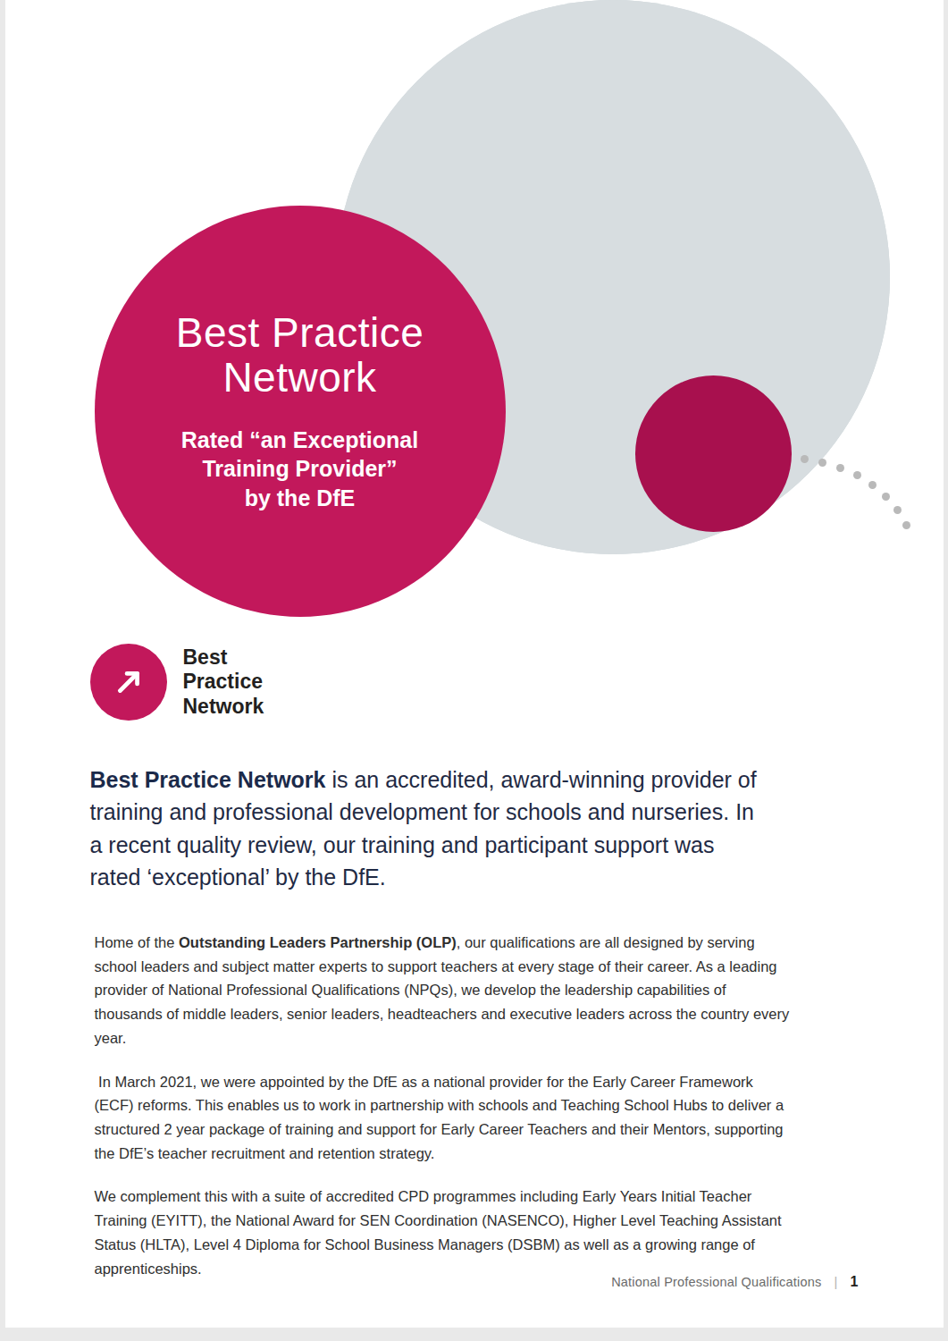Best Practice
Network
Rated “an Exceptional
Training Provider”
by the DfE
Best
Practice
Network
Best Practice Network is an accredited, award-winning provider of training and professional development for schools and nurseries. In a recent quality review, our training and participant support was rated ‘exceptional’ by the DfE.
Home of the Outstanding Leaders Partnership (OLP), our qualifications are all designed by serving school leaders and subject matter experts to support teachers at every stage of their career. As a leading provider of National Professional Qualifications (NPQs), we develop the leadership capabilities of thousands of middle leaders, senior leaders, headteachers and executive leaders across the country every year.
In March 2021, we were appointed by the DfE as a national provider for the Early Career Framework (ECF) reforms. This enables us to work in partnership with schools and Teaching School Hubs to deliver a structured 2 year package of training and support for Early Career Teachers and their Mentors, supporting the DfE’s teacher recruitment and retention strategy.
We complement this with a suite of accredited CPD programmes including Early Years Initial Teacher Training (EYITT), the National Award for SEN Coordination (NASENCO), Higher Level Teaching Assistant Status (HLTA), Level 4 Diploma for School Business Managers (DSBM) as well as a growing range of apprenticeships.
National Professional Qualifications | 1